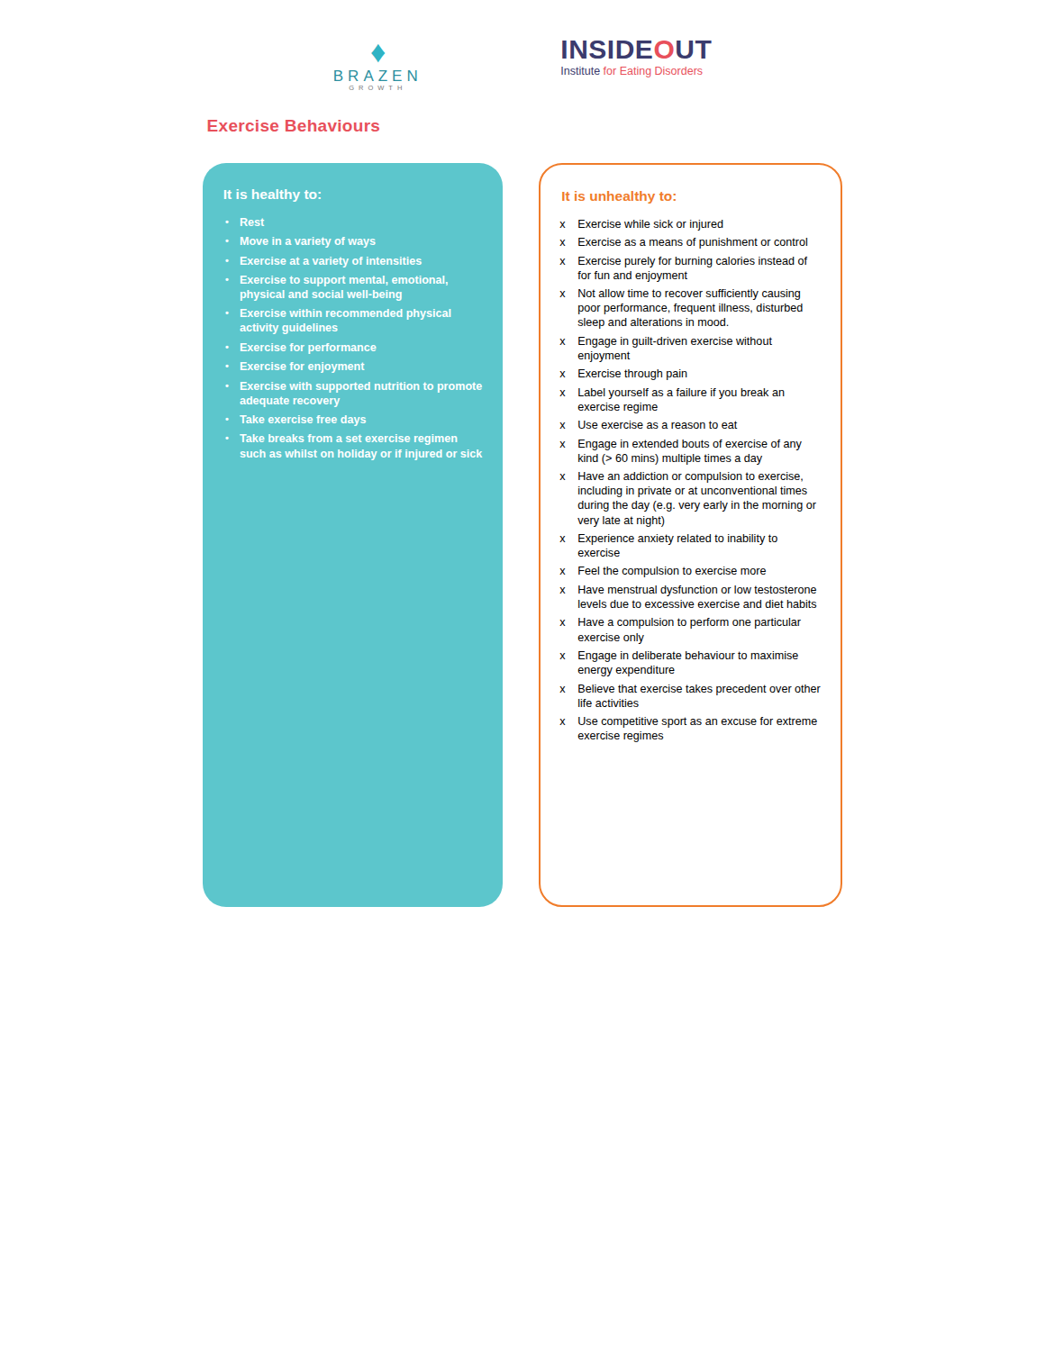♦ BRAZEN GROWTH
INSIDEOUT
Institute for Eating Disorders
Exercise Behaviours
It is healthy to:
•Rest
•Move in a variety of ways
•Exercise at a variety of intensities
•Exercise to support mental, emotional, physical and social well-being
•Exercise within recommended physical activity guidelines
•Exercise for performance
•Exercise for enjoyment
•Exercise with supported nutrition to promote adequate recovery
•Take exercise free days
•Take breaks from a set exercise regimen such as whilst on holiday or if injured or sick
It is unhealthy to:
xExercise while sick or injured
xExercise as a means of punishment or control
xExercise purely for burning calories instead of for fun and enjoyment
xNot allow time to recover sufficiently causing poor performance, frequent illness, disturbed sleep and alterations in mood.
xEngage in guilt-driven exercise without enjoyment
xExercise through pain
xLabel yourself as a failure if you break an exercise regime
xUse exercise as a reason to eat
xEngage in extended bouts of exercise of any kind (> 60 mins) multiple times a day
xHave an addiction or compulsion to exercise, including in private or at unconventional times during the day (e.g. very early in the morning or very late at night)
xExperience anxiety related to inability to exercise
xFeel the compulsion to exercise more
xHave menstrual dysfunction or low testosterone levels due to excessive exercise and diet habits
xHave a compulsion to perform one particular exercise only
xEngage in deliberate behaviour to maximise energy expenditure
xBelieve that exercise takes precedent over other life activities
xUse competitive sport as an excuse for extreme exercise regimes